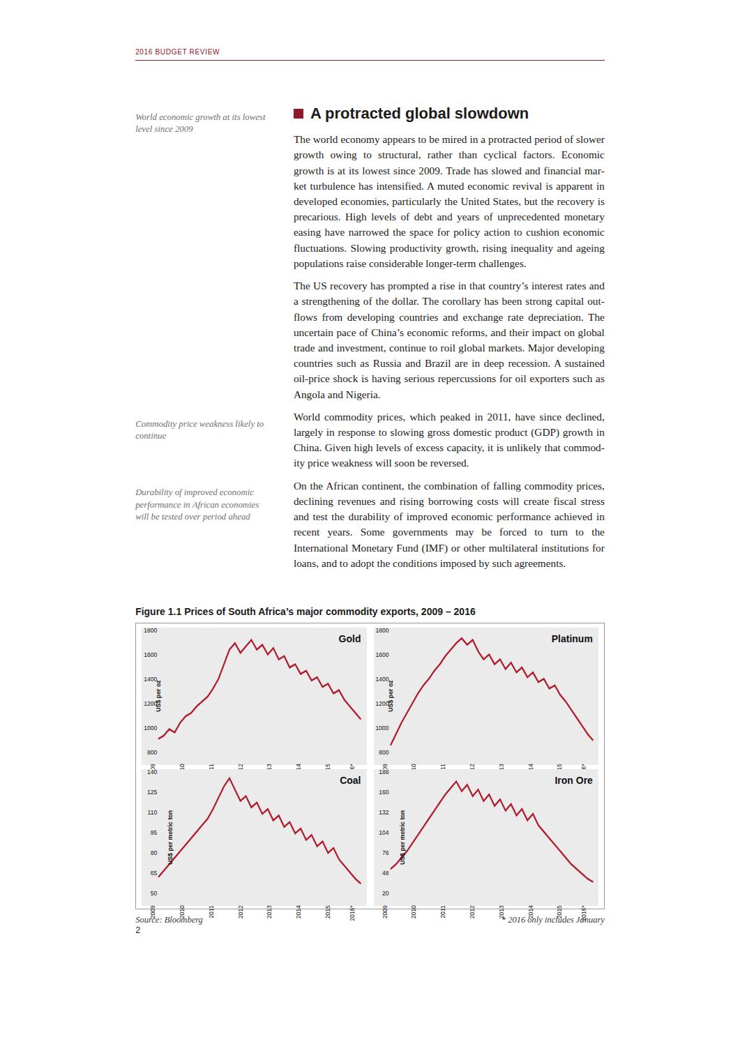2016 Budget Review
World economic growth at its lowest level since 2009
A protracted global slowdown
The world economy appears to be mired in a protracted period of slower growth owing to structural, rather than cyclical factors. Economic growth is at its lowest since 2009. Trade has slowed and financial market turbulence has intensified. A muted economic revival is apparent in developed economies, particularly the United States, but the recovery is precarious. High levels of debt and years of unprecedented monetary easing have narrowed the space for policy action to cushion economic fluctuations. Slowing productivity growth, rising inequality and ageing populations raise considerable longer-term challenges.
The US recovery has prompted a rise in that country’s interest rates and a strengthening of the dollar. The corollary has been strong capital outflows from developing countries and exchange rate depreciation. The uncertain pace of China’s economic reforms, and their impact on global trade and investment, continue to roil global markets. Major developing countries such as Russia and Brazil are in deep recession. A sustained oil-price shock is having serious repercussions for oil exporters such as Angola and Nigeria.
Commodity price weakness likely to continue
World commodity prices, which peaked in 2011, have since declined, largely in response to slowing gross domestic product (GDP) growth in China. Given high levels of excess capacity, it is unlikely that commodity price weakness will soon be reversed.
Durability of improved economic performance in African economies will be tested over period ahead
On the African continent, the combination of falling commodity prices, declining revenues and rising borrowing costs will create fiscal stress and test the durability of improved economic performance achieved in recent years. Some governments may be forced to turn to the International Monetary Fund (IMF) or other multilateral institutions for loans, and to adopt the conditions imposed by such agreements.
Figure 1.1 Prices of South Africa’s major commodity exports, 2009 – 2016
Gold US$ per oz
1800 1600 1400 1200 1000 800
2009 2010 2011 2012 2013 2014 2015 2016*
Platinum US$ per oz
1800 1600 1400 1200 1000 800
2009 2010 2011 2012 2013 2014 2015 2016*
Coal US$ per metric ton
140 125 110 95 80 65 50
2009 2010 2011 2012 2013 2014 2015 2016*
Iron Ore US$ per metric ton
188 160 132 104 76 48 20
2009 2010 2011 2012 2013 2014 2015 2016*
Source: Bloomberg * 2016 only includes January
2